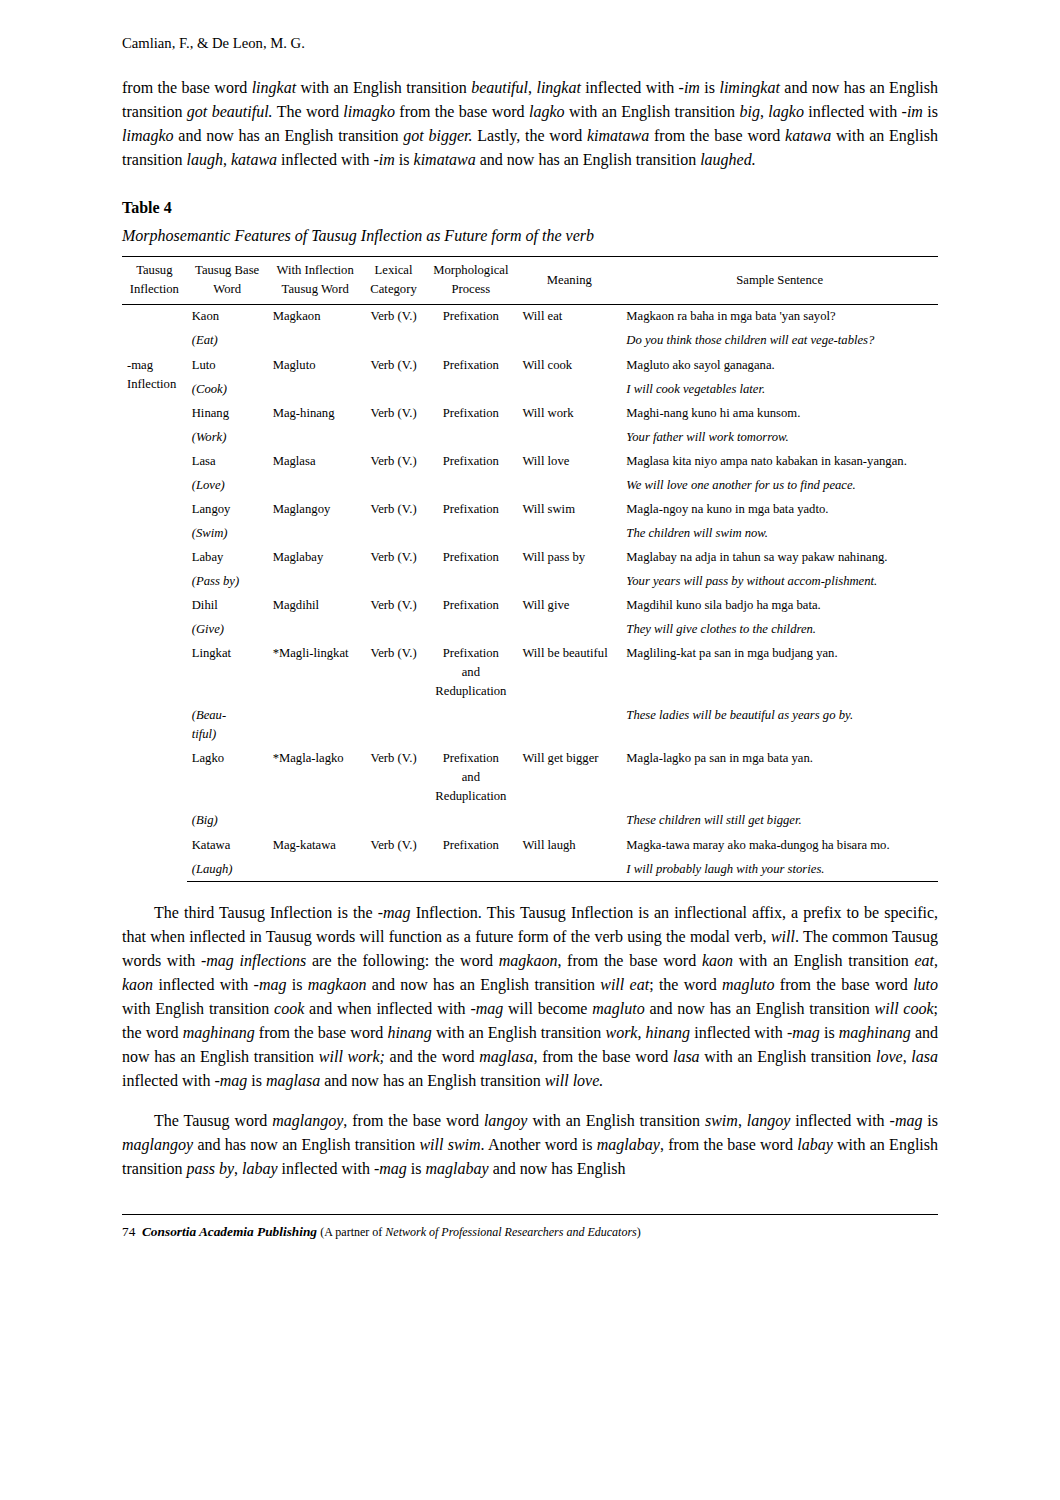Camlian, F., & De Leon, M. G.
from the base word lingkat with an English transition beautiful, lingkat inflected with -im is limingkat and now has an English transition got beautiful. The word limagko from the base word lagko with an English transition big, lagko inflected with -im is limagko and now has an English transition got bigger. Lastly, the word kimatawa from the base word katawa with an English transition laugh, katawa inflected with -im is kimatawa and now has an English transition laughed.
Table 4
Morphosemantic Features of Tausug Inflection as Future form of the verb
| Tausug Inflection | Tausug Base Word | With Inflection Tausug Word | Lexical Category | Morphological Process | Meaning | Sample Sentence |
| --- | --- | --- | --- | --- | --- | --- |
| | Kaon | Magkaon | Verb (V.) | Prefixation | Will eat | Magkaon ra baha in mga bata 'yan sayol? |
| (Eat) | | | | | Do you think those children will eat vege-tables? |
| -mag Inflection | Luto | Magluto | Verb (V.) | Prefixation | Will cook | Magluto ako sayol ganagana. |
| (Cook) | | | | | I will cook vegetables later. |
| | Hinang | Mag-hinang | Verb (V.) | Prefixation | Will work | Maghi-nang kuno hi ama kunsom. |
| (Work) | | | | | Your father will work tomorrow. |
| | Lasa | Maglasa | Verb (V.) | Prefixation | Will love | Maglasa kita niyo ampa nato kabakan in kasan-yangan. |
| (Love) | | | | | We will love one another for us to find peace. |
| | Langoy | Maglangoy | Verb (V.) | Prefixation | Will swim | Magla-ngoy na kuno in mga bata yadto. |
| (Swim) | | | | | The children will swim now. |
| | Labay | Maglabay | Verb (V.) | Prefixation | Will pass by | Maglabay na adja in tahun sa way pakaw nahinang. |
| (Pass by) | | | | | Your years will pass by without accom-plishment. |
| | Dihil | Magdihil | Verb (V.) | Prefixation | Will give | Magdihil kuno sila badjo ha mga bata. |
| (Give) | | | | | They will give clothes to the children. |
| | Lingkat | *Magli-lingkat | Verb (V.) | Prefixation and Reduplication | Will be beautiful | Magliling-kat pa san in mga budjang yan. |
| (Beau- tiful) | | | | | These ladies will be beautiful as years go by. |
| | Lagko | *Magla-lagko | Verb (V.) | Prefixation and Reduplication | Will get bigger | Magla-lagko pa san in mga bata yan. |
| (Big) | | | | | These children will still get bigger. |
| | Katawa | Mag-katawa | Verb (V.) | Prefixation | Will laugh | Magka-tawa maray ako maka-dungog ha bisara mo. |
| (Laugh) | | | | | I will probably laugh with your stories. |
The third Tausug Inflection is the -mag Inflection. This Tausug Inflection is an inflectional affix, a prefix to be specific, that when inflected in Tausug words will function as a future form of the verb using the modal verb, will. The common Tausug words with -mag inflections are the following: the word magkaon, from the base word kaon with an English transition eat, kaon inflected with -mag is magkaon and now has an English transition will eat; the word magluto from the base word luto with English transition cook and when inflected with -mag will become magluto and now has an English transition will cook; the word maghinang from the base word hinang with an English transition work, hinang inflected with -mag is maghinang and now has an English transition will work; and the word maglasa, from the base word lasa with an English transition love, lasa inflected with -mag is maglasa and now has an English transition will love.
The Tausug word maglangoy, from the base word langoy with an English transition swim, langoy inflected with -mag is maglangoy and has now an English transition will swim. Another word is maglabay, from the base word labay with an English transition pass by, labay inflected with -mag is maglabay and now has English
74 Consortia Academia Publishing (A partner of Network of Professional Researchers and Educators)